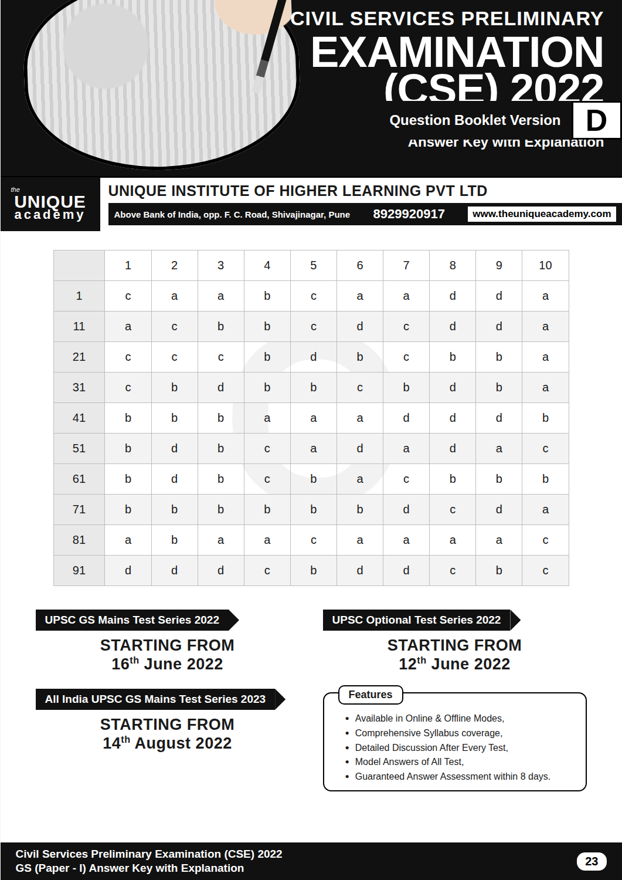CIVIL SERVICES PRELIMINARY
EXAMINATION
(CSE) 2022
GS (Paper-I)
Answer Key with Explanation
Question Booklet Version
D
the UNIQUE academy
Unique Institute of higher learning Pvt Ltd
Above Bank of India, opp. F. C. Road, Shivajinagar, Pune 8929920917 www.theuniqueacademy.com
C
| | 1 | 2 | 3 | 4 | 5 | 6 | 7 | 8 | 9 | 10 |
| --- | --- | --- | --- | --- | --- | --- | --- | --- | --- | --- |
| 1 | c | a | a | b | c | a | a | d | d | a |
| 11 | a | c | b | b | c | d | c | d | d | a |
| 21 | c | c | c | b | d | b | c | b | b | a |
| 31 | c | b | d | b | b | c | b | d | b | a |
| 41 | b | b | b | a | a | a | d | d | d | b |
| 51 | b | d | b | c | a | d | a | d | a | c |
| 61 | b | d | b | c | b | a | c | b | b | b |
| 71 | b | b | b | b | b | b | d | c | d | a |
| 81 | a | b | a | a | c | a | a | a | a | c |
| 91 | d | d | d | c | b | d | d | c | b | c |
UPSC GS Mains Test Series 2022
STARTING FROM
16th June 2022
UPSC Optional Test Series 2022
STARTING FROM
12th June 2022
All India UPSC GS Mains Test Series 2023
STARTING FROM
14th August 2022
Features
Available in Online & Offline Modes,
Comprehensive Syllabus coverage,
Detailed Discussion After Every Test,
Model Answers of All Test,
Guaranteed Answer Assessment within 8 days.
Civil Services Preliminary Examination (CSE) 2022
GS (Paper - I) Answer Key with Explanation
23